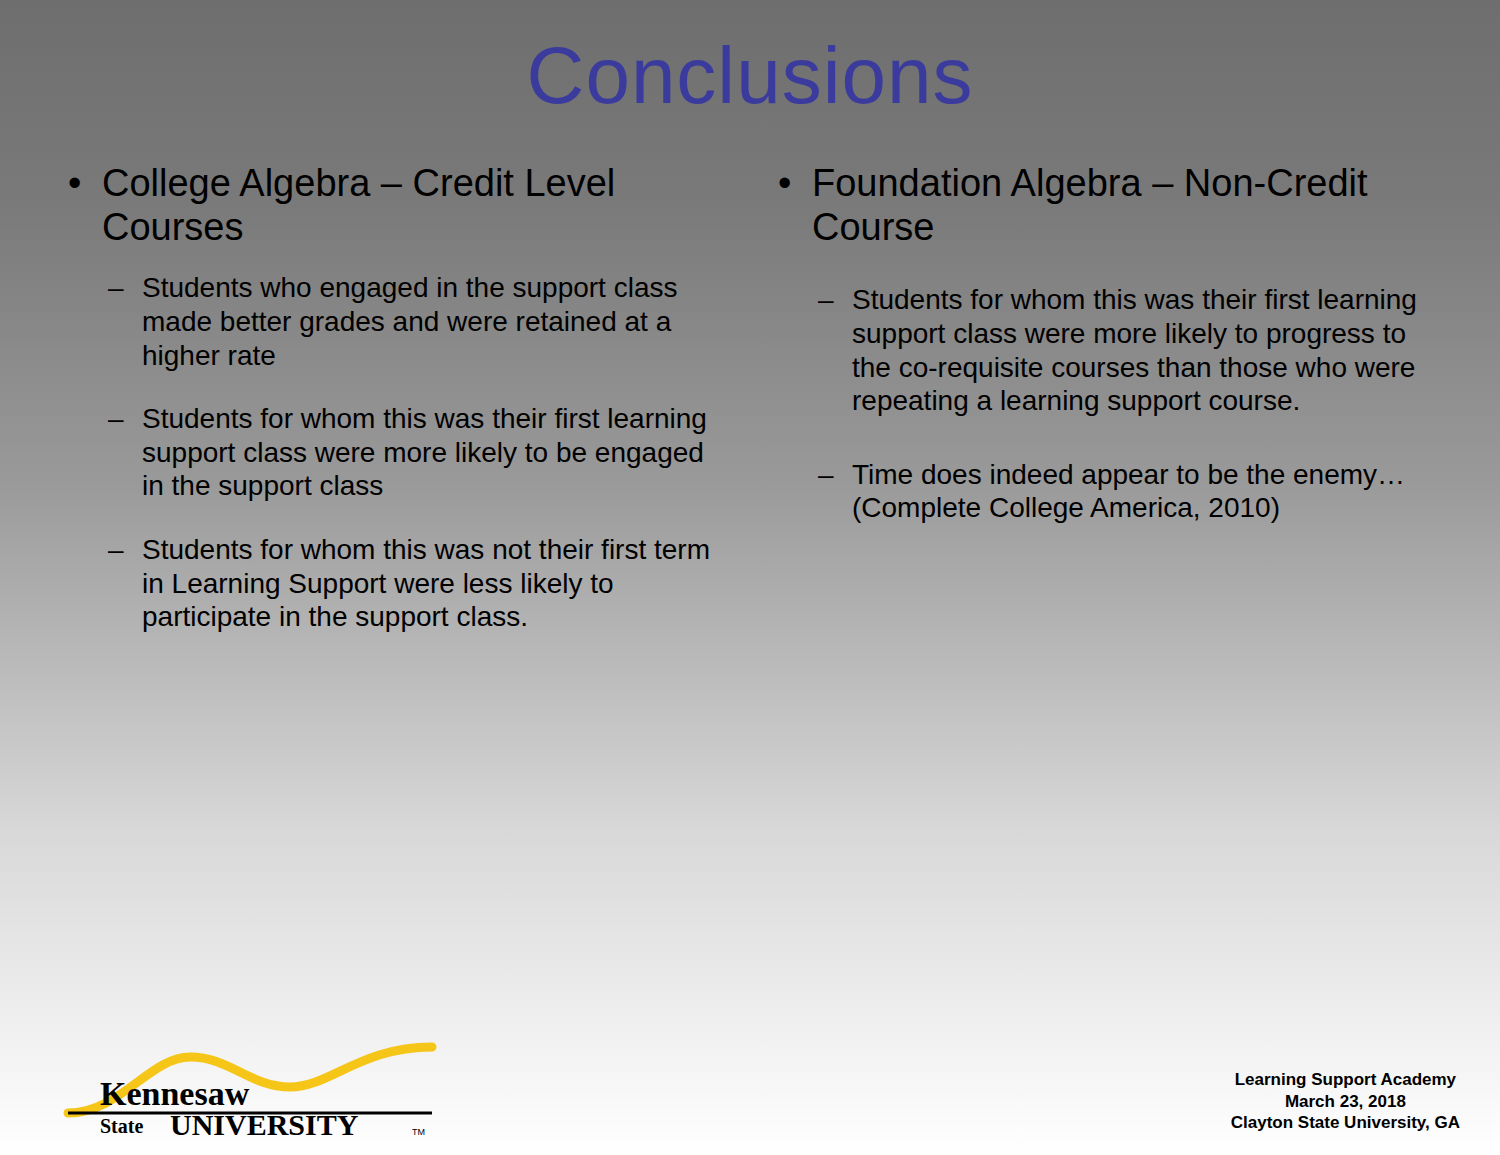Conclusions
College Algebra – Credit Level Courses
Students who engaged in the support class made better grades and were retained at a higher rate
Students for whom this was their first learning support class were more likely to be engaged in the support class
Students for whom this was not their first term in Learning Support were less likely to participate in the support class.
Foundation Algebra – Non-Credit Course
Students for whom this was their first learning support class were more likely to progress to the co-requisite courses than those who were repeating a learning support course.
Time does indeed appear to be the enemy…(Complete College America, 2010)
Kennesaw State UNIVERSITY TM
Learning Support Academy
March 23, 2018
Clayton State University, GA